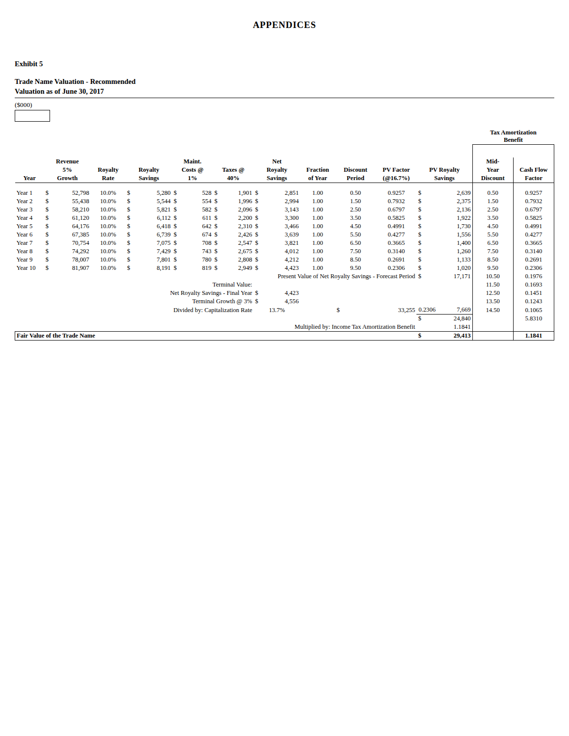APPENDICES
Exhibit 5
Trade Name Valuation - Recommended
Valuation as of June 30, 2017
($000)
| | Tax Amortization Benefit |
| | Revenue | | | Maint. | | Net | | | | | Mid- | |
| | 5% | Royalty | Royalty | Costs @ | Taxes @ | Royalty | Fraction | Discount | PV Factor | PV Royalty | Year | Cash Flow |
| Year | Growth | Rate | Savings | 1% | 40% | Savings | of Year | Period | (@16.7%) | Savings | Discount | Factor |
| Year 1 | $ | 52,798 | 10.0% | $ | 5,280 | $ | 528 | $ | 1,901 | $ | 2,851 | 1.00 | 0.50 | 0.9257 | $ | 2,639 | 0.50 | 0.9257 |
| Year 2 | $ | 55,438 | 10.0% | $ | 5,544 | $ | 554 | $ | 1,996 | $ | 2,994 | 1.00 | 1.50 | 0.7932 | $ | 2,375 | 1.50 | 0.7932 |
| Year 3 | $ | 58,210 | 10.0% | $ | 5,821 | $ | 582 | $ | 2,096 | $ | 3,143 | 1.00 | 2.50 | 0.6797 | $ | 2,136 | 2.50 | 0.6797 |
| Year 4 | $ | 61,120 | 10.0% | $ | 6,112 | $ | 611 | $ | 2,200 | $ | 3,300 | 1.00 | 3.50 | 0.5825 | $ | 1,922 | 3.50 | 0.5825 |
| Year 5 | $ | 64,176 | 10.0% | $ | 6,418 | $ | 642 | $ | 2,310 | $ | 3,466 | 1.00 | 4.50 | 0.4991 | $ | 1,730 | 4.50 | 0.4991 |
| Year 6 | $ | 67,385 | 10.0% | $ | 6,739 | $ | 674 | $ | 2,426 | $ | 3,639 | 1.00 | 5.50 | 0.4277 | $ | 1,556 | 5.50 | 0.4277 |
| Year 7 | $ | 70,754 | 10.0% | $ | 7,075 | $ | 708 | $ | 2,547 | $ | 3,821 | 1.00 | 6.50 | 0.3665 | $ | 1,400 | 6.50 | 0.3665 |
| Year 8 | $ | 74,292 | 10.0% | $ | 7,429 | $ | 743 | $ | 2,675 | $ | 4,012 | 1.00 | 7.50 | 0.3140 | $ | 1,260 | 7.50 | 0.3140 |
| Year 9 | $ | 78,007 | 10.0% | $ | 7,801 | $ | 780 | $ | 2,808 | $ | 4,212 | 1.00 | 8.50 | 0.2691 | $ | 1,133 | 8.50 | 0.2691 |
| Year 10 | $ | 81,907 | 10.0% | $ | 8,191 | $ | 819 | $ | 2,949 | $ | 4,423 | 1.00 | 9.50 | 0.2306 | $ | 1,020 | 9.50 | 0.2306 |
| Present Value of Net Royalty Savings - Forecast Period | $ | 17,171 | 10.50 | 0.1976 |
| Terminal Value: | | 11.50 | 0.1693 |
| Net Royalty Savings - Final Year | $ | 4,423 | | 12.50 | 0.1451 |
| Terminal Growth @ 3% | $ | 4,556 | | 13.50 | 0.1243 |
| Divided by: Capitalization Rate | 13.7% | | $ | 33,255 | 0.2306 | 7,669 | 14.50 | 0.1065 |
| | $ | 24,840 | | 5.8310 |
| Multiplied by: Income Tax Amortization Benefit | 1.1841 | | |
| Fair Value of the Trade Name | $ | 29,413 | | 1.1841 |